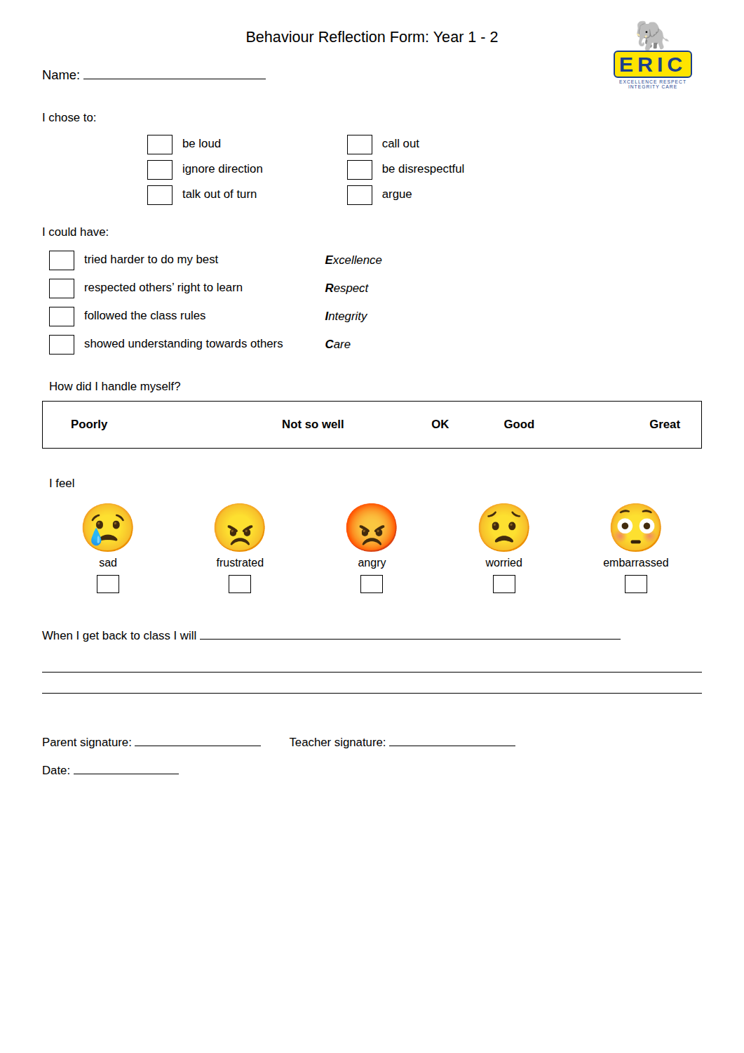Behaviour Reflection Form: Year 1 - 2
🐘
ERIC
EXCELLENCE RESPECT INTEGRITY CARE
Name:
I chose to:
| be loud | | call out |
| ignore direction | | be disrespectful |
| talk out of turn | | argue |
I could have:
| tried harder to do my best | E xcellence |
| respected others’ right to learn | R espect |
| followed the class rules | I ntegrity |
| showed understanding towards others | C are |
How did I handle myself?
| Poorly | Not so well | OK | Good | Great |
I feel
| 😢 | 😠 | 😡 | 😟 | 😳 |
| sad | frustrated | angry | worried | embarrassed |
When I get back to class I will
Parent signature: Teacher signature:
Date: